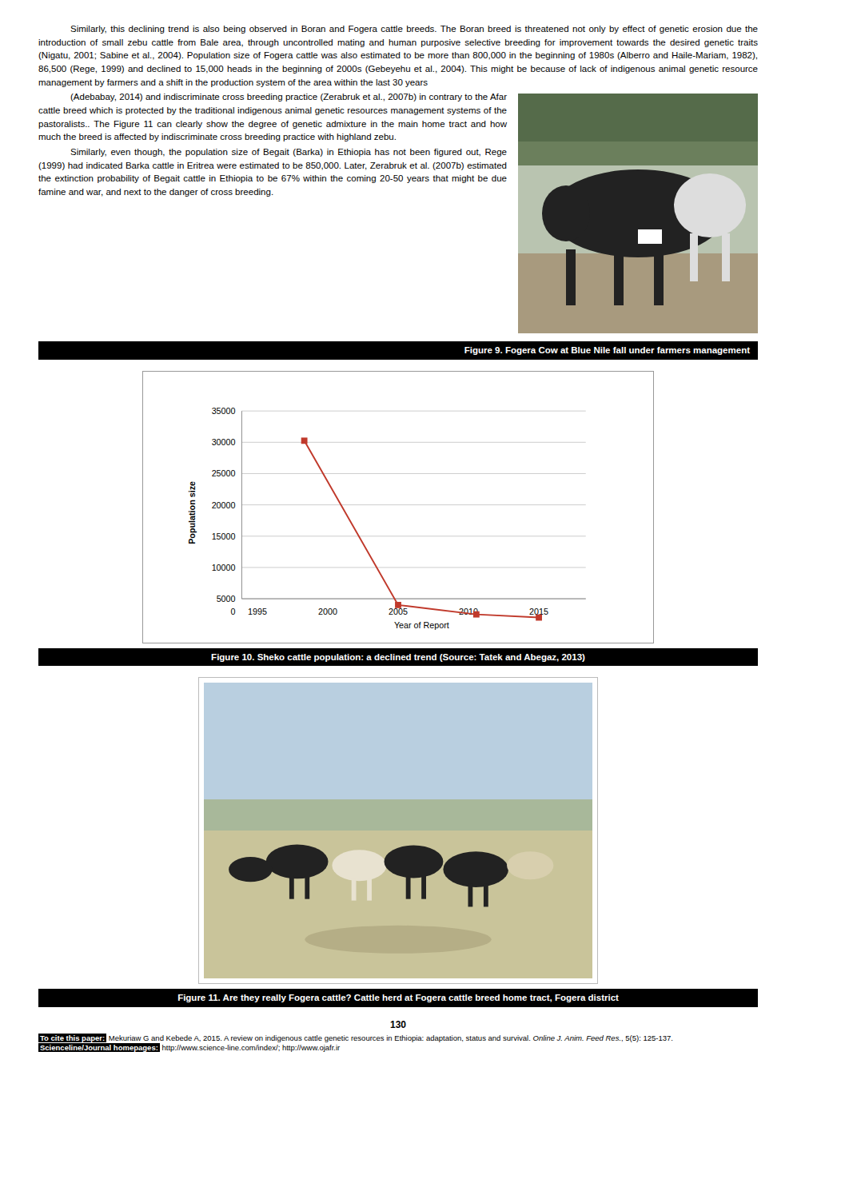Similarly, this declining trend is also being observed in Boran and Fogera cattle breeds. The Boran breed is threatened not only by effect of genetic erosion due the introduction of small zebu cattle from Bale area, through uncontrolled mating and human purposive selective breeding for improvement towards the desired genetic traits (Nigatu, 2001; Sabine et al., 2004). Population size of Fogera cattle was also estimated to be more than 800,000 in the beginning of 1980s (Alberro and Haile-Mariam, 1982), 86,500 (Rege, 1999) and declined to 15,000 heads in the beginning of 2000s (Gebeyehu et al., 2004). This might be because of lack of indigenous animal genetic resource management by farmers and a shift in the production system of the area within the last 30 years
(Adebabay, 2014) and indiscriminate cross breeding practice (Zerabruk et al., 2007b) in contrary to the Afar cattle breed which is protected by the traditional indigenous animal genetic resources management systems of the pastoralists.. The Figure 11 can clearly show the degree of genetic admixture in the main home tract and how much the breed is affected by indiscriminate cross breeding practice with highland zebu.
Similarly, even though, the population size of Begait (Barka) in Ethiopia has not been figured out, Rege (1999) had indicated Barka cattle in Eritrea were estimated to be 850,000. Later, Zerabruk et al. (2007b) estimated the extinction probability of Begait cattle in Ethiopia to be 67% within the coming 20-50 years that might be due famine and war, and next to the danger of cross breeding.
Figure 9. Fogera Cow at Blue Nile fall under farmers management
Figure 10. Sheko cattle population: a declined trend (Source: Tatek and Abegaz, 2013)
Figure 11. Are they really Fogera cattle? Cattle herd at Fogera cattle breed home tract, Fogera district
130
To cite this paper: Mekuriaw G and Kebede A, 2015. A review on indigenous cattle genetic resources in Ethiopia: adaptation, status and survival. Online J. Anim. Feed Res., 5(5): 125-137.
Scienceline/Journal homepages: http://www.science-line.com/index/; http://www.ojafr.ir